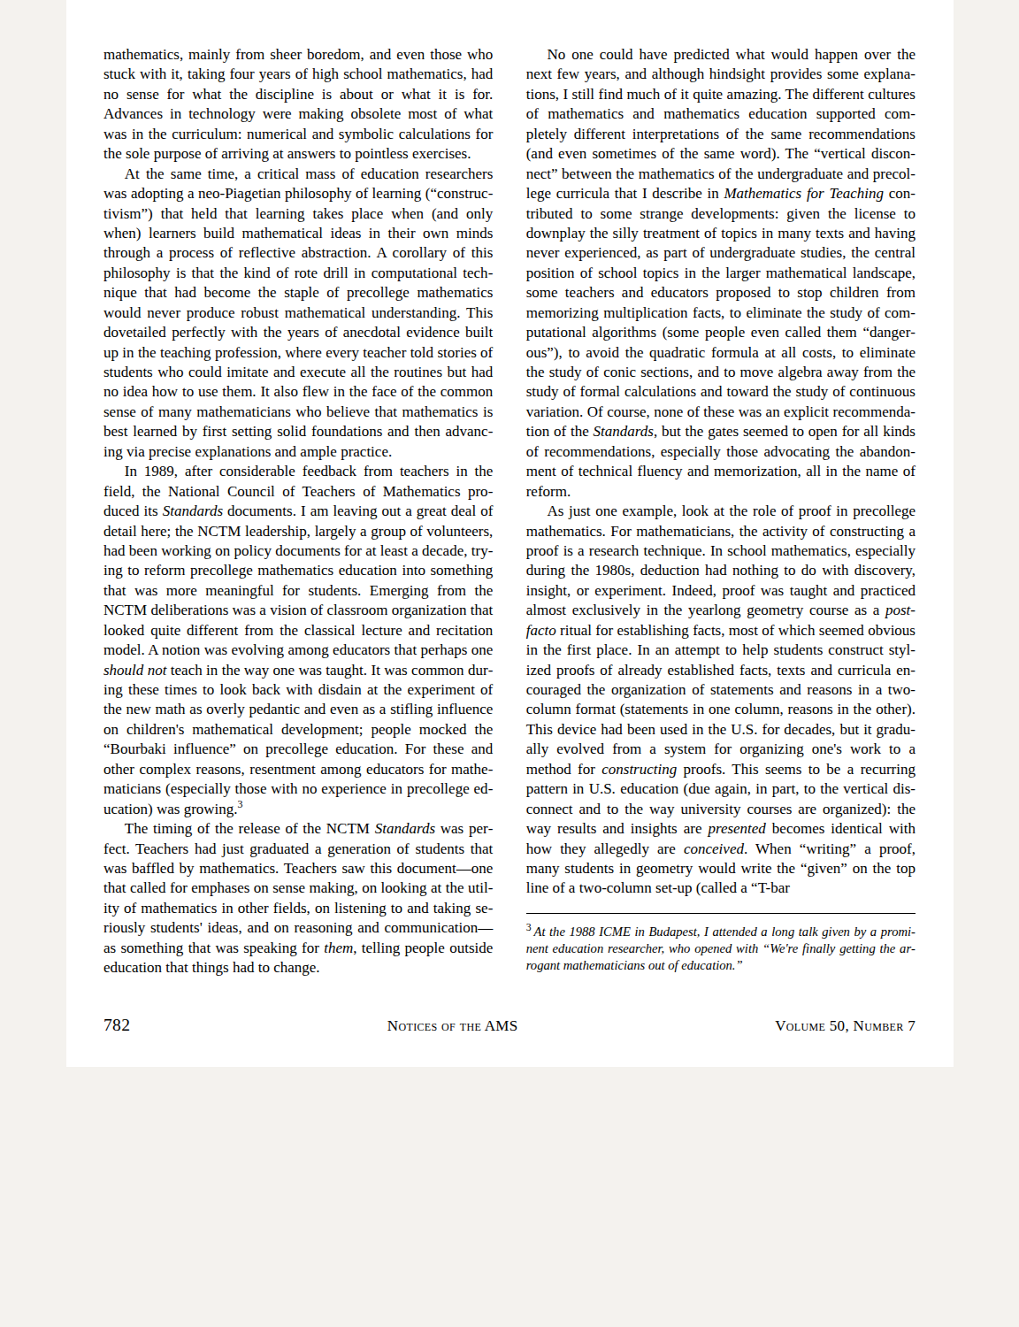mathematics, mainly from sheer boredom, and even those who stuck with it, taking four years of high school mathematics, had no sense for what the discipline is about or what it is for. Advances in technology were making obsolete most of what was in the curriculum: numerical and symbolic calculations for the sole purpose of arriving at answers to pointless exercises.
At the same time, a critical mass of education researchers was adopting a neo-Piagetian philosophy of learning (“constructivism”) that held that learning takes place when (and only when) learners build mathematical ideas in their own minds through a process of reflective abstraction. A corollary of this philosophy is that the kind of rote drill in computational technique that had become the staple of precollege mathematics would never produce robust mathematical understanding. This dovetailed perfectly with the years of anecdotal evidence built up in the teaching profession, where every teacher told stories of students who could imitate and execute all the routines but had no idea how to use them. It also flew in the face of the common sense of many mathematicians who believe that mathematics is best learned by first setting solid foundations and then advancing via precise explanations and ample practice.
In 1989, after considerable feedback from teachers in the field, the National Council of Teachers of Mathematics produced its Standards documents. I am leaving out a great deal of detail here; the NCTM leadership, largely a group of volunteers, had been working on policy documents for at least a decade, trying to reform precollege mathematics education into something that was more meaningful for students. Emerging from the NCTM deliberations was a vision of classroom organization that looked quite different from the classical lecture and recitation model. A notion was evolving among educators that perhaps one should not teach in the way one was taught. It was common during these times to look back with disdain at the experiment of the new math as overly pedantic and even as a stifling influence on children's mathematical development; people mocked the “Bourbaki influence” on precollege education. For these and other complex reasons, resentment among educators for mathematicians (especially those with no experience in precollege education) was growing.3
The timing of the release of the NCTM Standards was perfect. Teachers had just graduated a generation of students that was baffled by mathematics. Teachers saw this document—one that called for emphases on sense making, on looking at the utility of mathematics in other fields, on listening to and taking seriously students' ideas, and on reasoning and communication—as something that was speaking for them, telling people outside education that things had to change.
No one could have predicted what would happen over the next few years, and although hindsight provides some explanations, I still find much of it quite amazing. The different cultures of mathematics and mathematics education supported completely different interpretations of the same recommendations (and even sometimes of the same word). The “vertical disconnect” between the mathematics of the undergraduate and precollege curricula that I describe in Mathematics for Teaching contributed to some strange developments: given the license to downplay the silly treatment of topics in many texts and having never experienced, as part of undergraduate studies, the central position of school topics in the larger mathematical landscape, some teachers and educators proposed to stop children from memorizing multiplication facts, to eliminate the study of computational algorithms (some people even called them “dangerous”), to avoid the quadratic formula at all costs, to eliminate the study of conic sections, and to move algebra away from the study of formal calculations and toward the study of continuous variation. Of course, none of these was an explicit recommendation of the Standards, but the gates seemed to open for all kinds of recommendations, especially those advocating the abandonment of technical fluency and memorization, all in the name of reform.
As just one example, look at the role of proof in precollege mathematics. For mathematicians, the activity of constructing a proof is a research technique. In school mathematics, especially during the 1980s, deduction had nothing to do with discovery, insight, or experiment. Indeed, proof was taught and practiced almost exclusively in the yearlong geometry course as a post-facto ritual for establishing facts, most of which seemed obvious in the first place. In an attempt to help students construct stylized proofs of already established facts, texts and curricula encouraged the organization of statements and reasons in a two-column format (statements in one column, reasons in the other). This device had been used in the U.S. for decades, but it gradually evolved from a system for organizing one's work to a method for constructing proofs. This seems to be a recurring pattern in U.S. education (due again, in part, to the vertical disconnect and to the way university courses are organized): the way results and insights are presented becomes identical with how they allegedly are conceived. When “writing” a proof, many students in geometry would write the “given” on the top line of a two-column set-up (called a “T-bar
3 At the 1988 ICME in Budapest, I attended a long talk given by a prominent education researcher, who opened with “We're finally getting the arrogant mathematicians out of education.”
782 Notices of the AMS Volume 50, Number 7